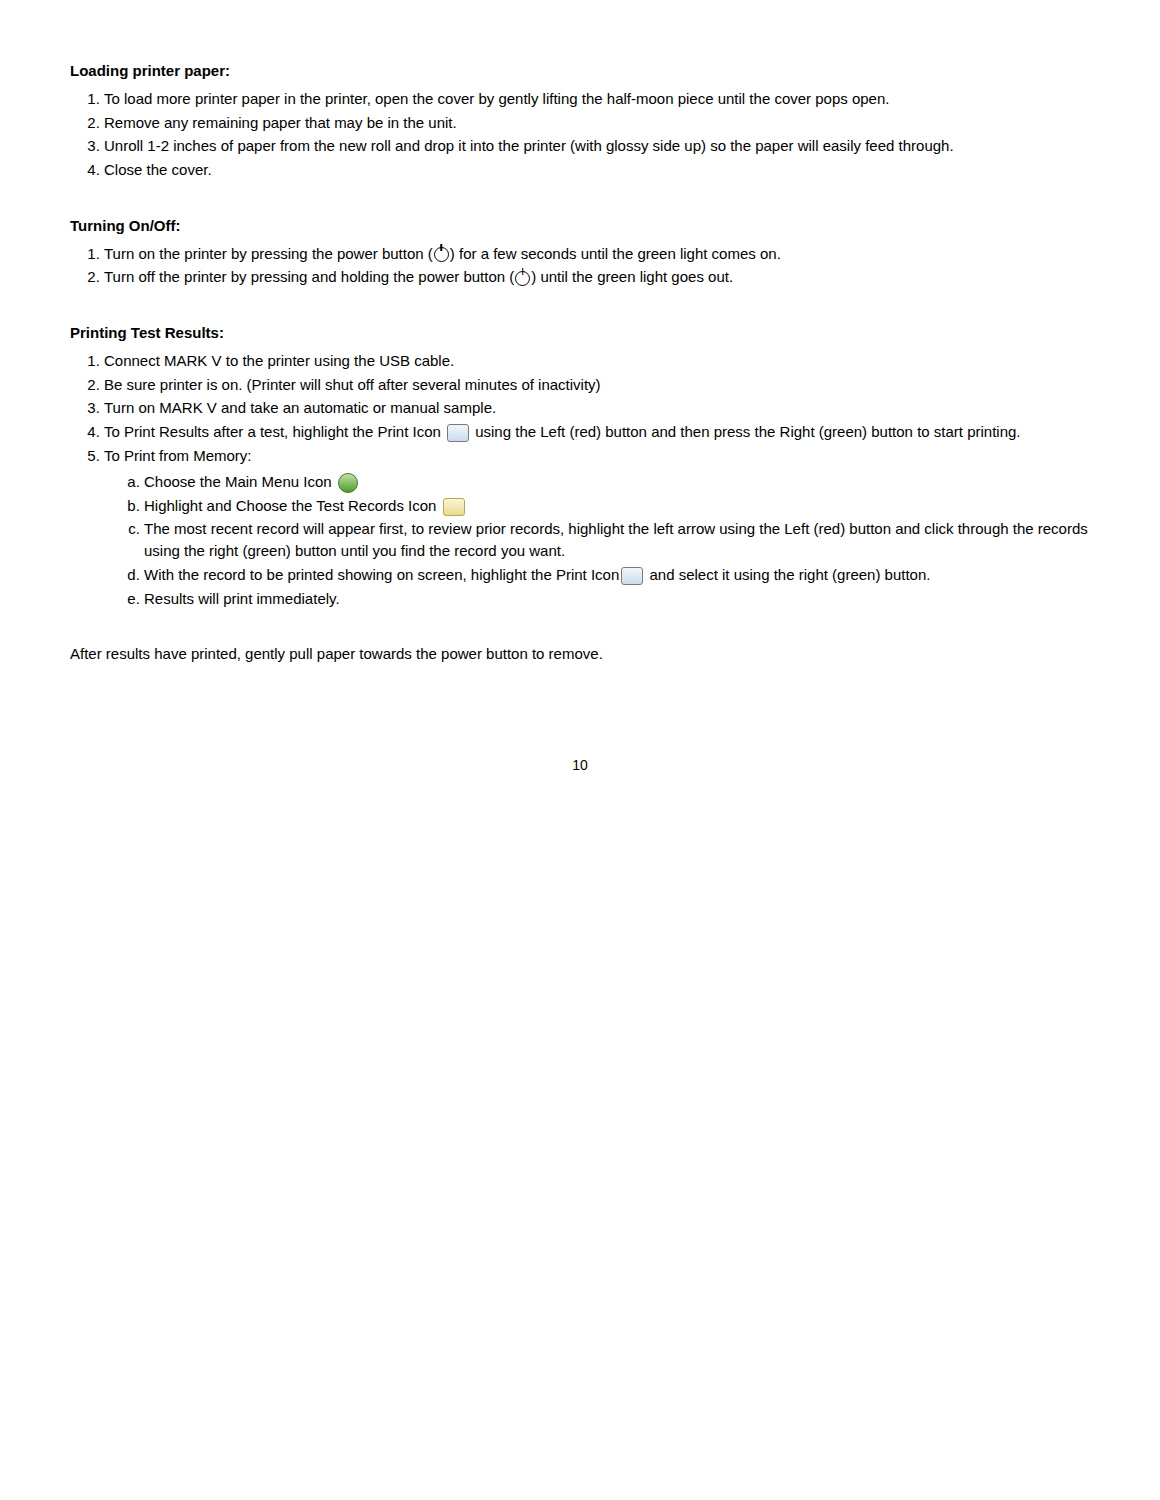Loading printer paper:
To load more printer paper in the printer, open the cover by gently lifting the half-moon piece until the cover pops open.
Remove any remaining paper that may be in the unit.
Unroll 1-2 inches of paper from the new roll and drop it into the printer (with glossy side up) so the paper will easily feed through.
Close the cover.
Turning On/Off:
Turn on the printer by pressing the power button ( ) for a few seconds until the green light comes on.
Turn off the printer by pressing and holding the power button ( ) until the green light goes out.
Printing Test Results:
Connect MARK V to the printer using the USB cable.
Be sure printer is on. (Printer will shut off after several minutes of inactivity)
Turn on MARK V and take an automatic or manual sample.
To Print Results after a test, highlight the Print Icon using the Left (red) button and then press the Right (green) button to start printing.
To Print from Memory:
Choose the Main Menu Icon
Highlight and Choose the Test Records Icon
The most recent record will appear first, to review prior records, highlight the left arrow using the Left (red) button and click through the records using the right (green) button until you find the record you want.
With the record to be printed showing on screen, highlight the Print Icon and select it using the right (green) button.
Results will print immediately.
After results have printed, gently pull paper towards the power button to remove.
10